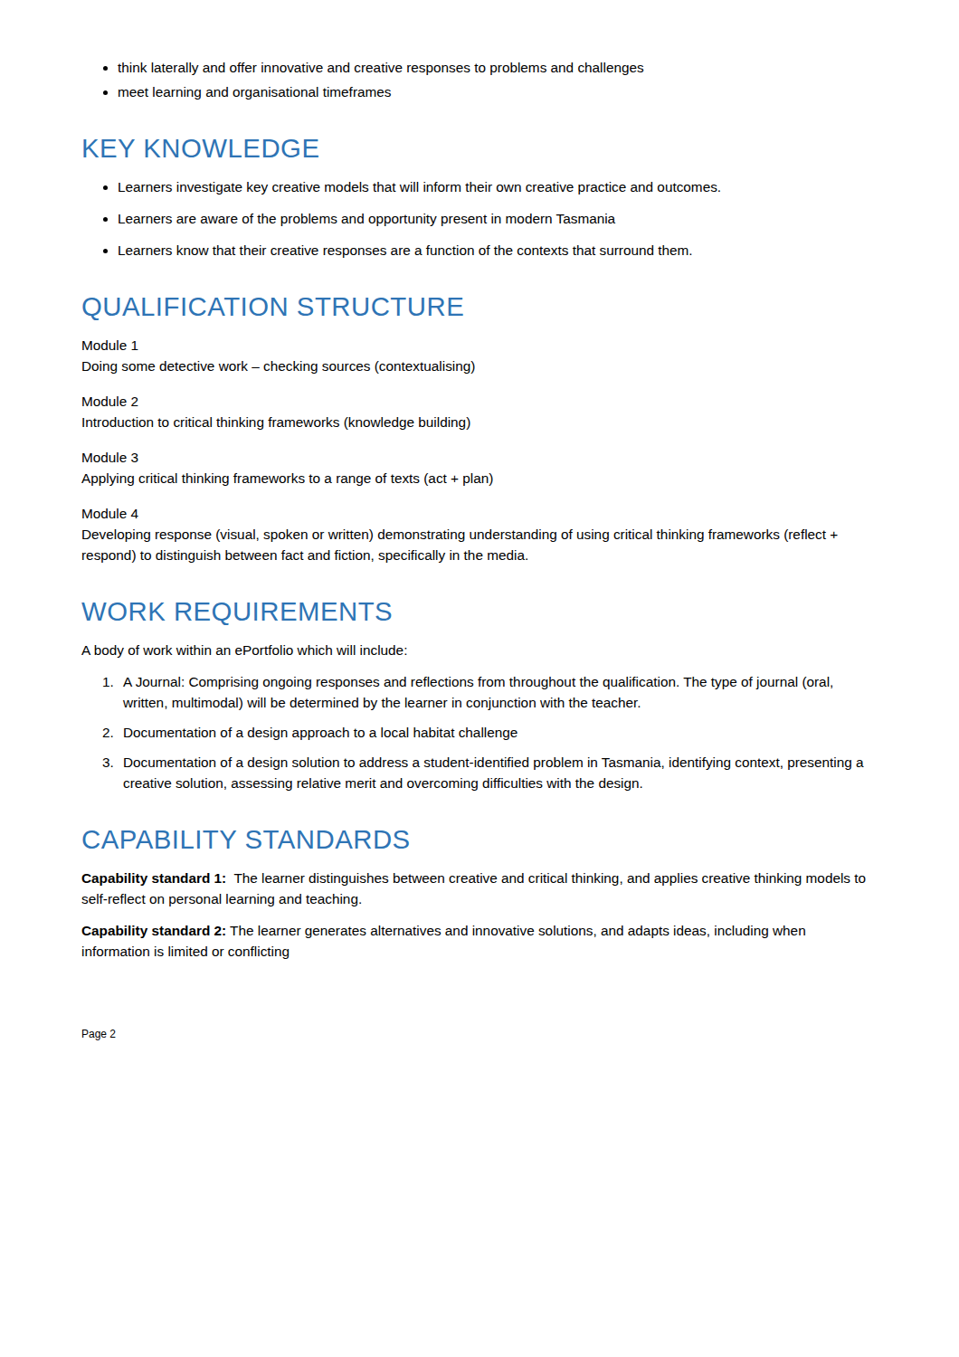think laterally and offer innovative and creative responses to problems and challenges
meet learning and organisational timeframes
KEY KNOWLEDGE
Learners investigate key creative models that will inform their own creative practice and outcomes.
Learners are aware of the problems and opportunity present in modern Tasmania
Learners know that their creative responses are a function of the contexts that surround them.
QUALIFICATION STRUCTURE
Module 1
Doing some detective work – checking sources (contextualising)
Module 2
Introduction to critical thinking frameworks (knowledge building)
Module 3
Applying critical thinking frameworks to a range of texts (act + plan)
Module 4
Developing response (visual, spoken or written) demonstrating understanding of using critical thinking frameworks (reflect + respond) to distinguish between fact and fiction, specifically in the media.
WORK REQUIREMENTS
A body of work within an ePortfolio which will include:
A Journal: Comprising ongoing responses and reflections from throughout the qualification. The type of journal (oral, written, multimodal) will be determined by the learner in conjunction with the teacher.
Documentation of a design approach to a local habitat challenge
Documentation of a design solution to address a student-identified problem in Tasmania, identifying context, presenting a creative solution, assessing relative merit and overcoming difficulties with the design.
CAPABILITY STANDARDS
Capability standard 1: The learner distinguishes between creative and critical thinking, and applies creative thinking models to self-reflect on personal learning and teaching.
Capability standard 2: The learner generates alternatives and innovative solutions, and adapts ideas, including when information is limited or conflicting
Page 2